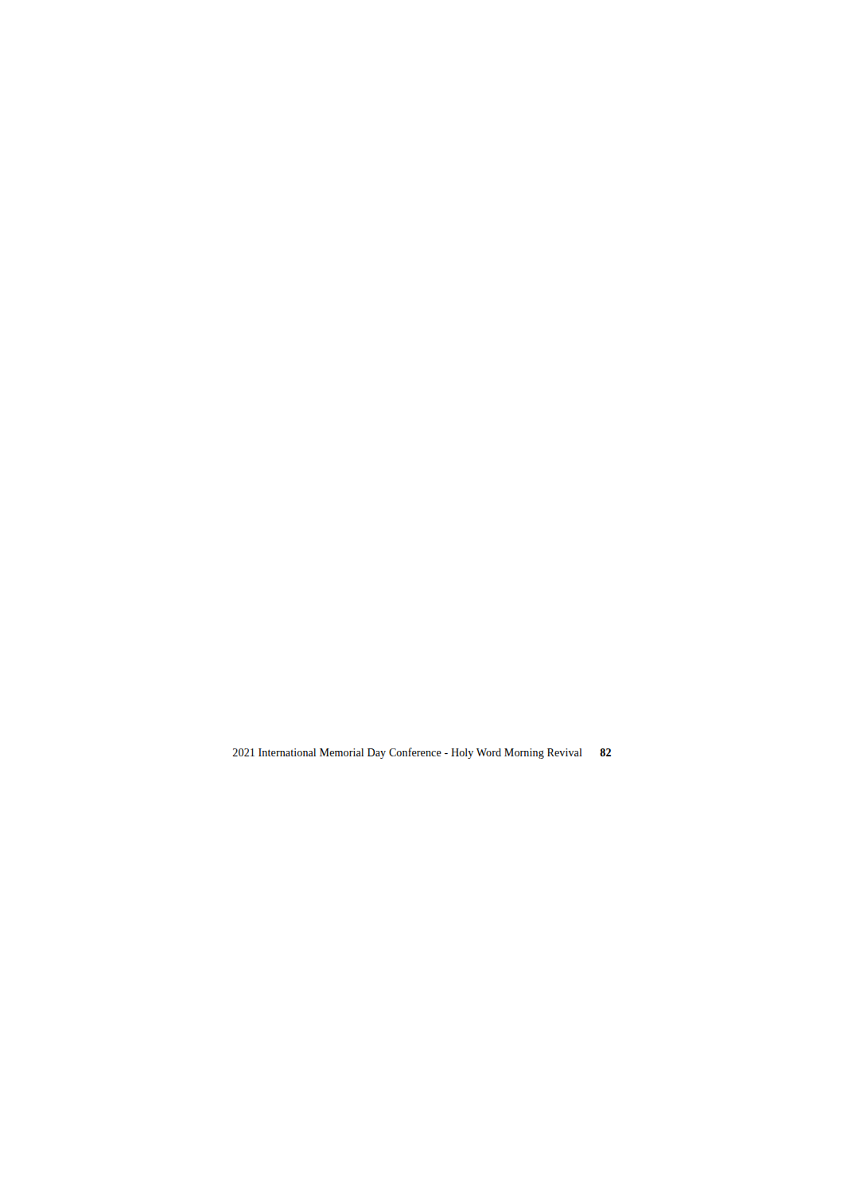2021 International Memorial Day Conference - Holy Word Morning Revival82